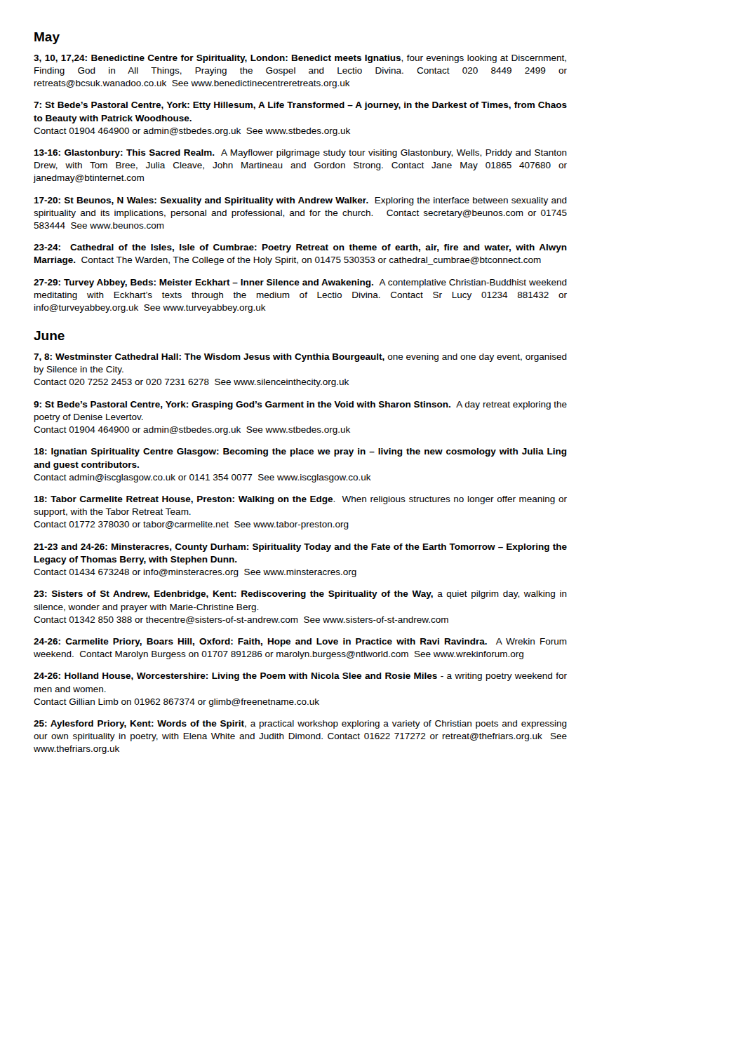May
3, 10, 17,24: Benedictine Centre for Spirituality, London: Benedict meets Ignatius, four evenings looking at Discernment, Finding God in All Things, Praying the Gospel and Lectio Divina. Contact 020 8449 2499 or retreats@bcsuk.wanadoo.co.uk See www.benedictinecentreretreats.org.uk
7: St Bede’s Pastoral Centre, York: Etty Hillesum, A Life Transformed – A journey, in the Darkest of Times, from Chaos to Beauty with Patrick Woodhouse.
Contact 01904 464900 or admin@stbedes.org.uk See www.stbedes.org.uk
13-16: Glastonbury: This Sacred Realm. A Mayflower pilgrimage study tour visiting Glastonbury, Wells, Priddy and Stanton Drew, with Tom Bree, Julia Cleave, John Martineau and Gordon Strong. Contact Jane May 01865 407680 or janedmay@btinternet.com
17-20: St Beunos, N Wales: Sexuality and Spirituality with Andrew Walker. Exploring the interface between sexuality and spirituality and its implications, personal and professional, and for the church. Contact secretary@beunos.com or 01745 583444 See www.beunos.com
23-24: Cathedral of the Isles, Isle of Cumbrae: Poetry Retreat on theme of earth, air, fire and water, with Alwyn Marriage. Contact The Warden, The College of the Holy Spirit, on 01475 530353 or cathedral_cumbrae@btconnect.com
27-29: Turvey Abbey, Beds: Meister Eckhart – Inner Silence and Awakening. A contemplative Christian-Buddhist weekend meditating with Eckhart’s texts through the medium of Lectio Divina. Contact Sr Lucy 01234 881432 or info@turveyabbey.org.uk See www.turveyabbey.org.uk
June
7, 8: Westminster Cathedral Hall: The Wisdom Jesus with Cynthia Bourgeault, one evening and one day event, organised by Silence in the City.
Contact 020 7252 2453 or 020 7231 6278 See www.silenceinthecity.org.uk
9: St Bede’s Pastoral Centre, York: Grasping God’s Garment in the Void with Sharon Stinson. A day retreat exploring the poetry of Denise Levertov.
Contact 01904 464900 or admin@stbedes.org.uk See www.stbedes.org.uk
18: Ignatian Spirituality Centre Glasgow: Becoming the place we pray in – living the new cosmology with Julia Ling and guest contributors.
Contact admin@iscglasgow.co.uk or 0141 354 0077 See www.iscglasgow.co.uk
18: Tabor Carmelite Retreat House, Preston: Walking on the Edge. When religious structures no longer offer meaning or support, with the Tabor Retreat Team.
Contact 01772 378030 or tabor@carmelite.net See www.tabor-preston.org
21-23 and 24-26: Minsteracres, County Durham: Spirituality Today and the Fate of the Earth Tomorrow – Exploring the Legacy of Thomas Berry, with Stephen Dunn.
Contact 01434 673248 or info@minsteracres.org See www.minsteracres.org
23: Sisters of St Andrew, Edenbridge, Kent: Rediscovering the Spirituality of the Way, a quiet pilgrim day, walking in silence, wonder and prayer with Marie-Christine Berg.
Contact 01342 850 388 or thecentre@sisters-of-st-andrew.com See www.sisters-of-st-andrew.com
24-26: Carmelite Priory, Boars Hill, Oxford: Faith, Hope and Love in Practice with Ravi Ravindra. A Wrekin Forum weekend. Contact Marolyn Burgess on 01707 891286 or marolyn.burgess@ntlworld.com See www.wrekinforum.org
24-26: Holland House, Worcestershire: Living the Poem with Nicola Slee and Rosie Miles - a writing poetry weekend for men and women.
Contact Gillian Limb on 01962 867374 or glimb@freenetname.co.uk
25: Aylesford Priory, Kent: Words of the Spirit, a practical workshop exploring a variety of Christian poets and expressing our own spirituality in poetry, with Elena White and Judith Dimond. Contact 01622 717272 or retreat@thefriars.org.uk See www.thefriars.org.uk